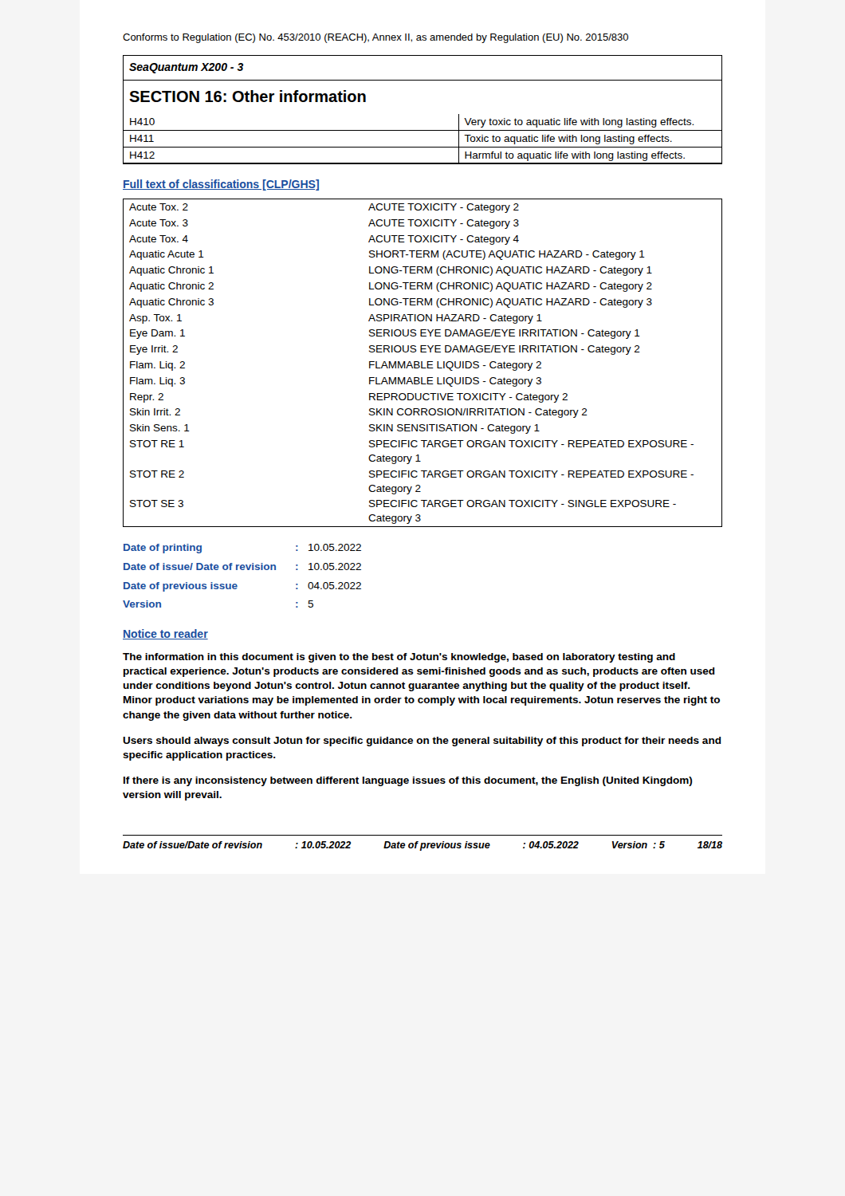Conforms to Regulation (EC) No. 453/2010 (REACH), Annex II, as amended by Regulation (EU) No. 2015/830
SeaQuantum X200 - 3
SECTION 16: Other information
| H410 | Very toxic to aquatic life with long lasting effects. |
| H411 | Toxic to aquatic life with long lasting effects. |
| H412 | Harmful to aquatic life with long lasting effects. |
Full text of classifications [CLP/GHS]
| Acute Tox. 2 | ACUTE TOXICITY - Category 2 |
| Acute Tox. 3 | ACUTE TOXICITY - Category 3 |
| Acute Tox. 4 | ACUTE TOXICITY - Category 4 |
| Aquatic Acute 1 | SHORT-TERM (ACUTE) AQUATIC HAZARD - Category 1 |
| Aquatic Chronic 1 | LONG-TERM (CHRONIC) AQUATIC HAZARD - Category 1 |
| Aquatic Chronic 2 | LONG-TERM (CHRONIC) AQUATIC HAZARD - Category 2 |
| Aquatic Chronic 3 | LONG-TERM (CHRONIC) AQUATIC HAZARD - Category 3 |
| Asp. Tox. 1 | ASPIRATION HAZARD - Category 1 |
| Eye Dam. 1 | SERIOUS EYE DAMAGE/EYE IRRITATION - Category 1 |
| Eye Irrit. 2 | SERIOUS EYE DAMAGE/EYE IRRITATION - Category 2 |
| Flam. Liq. 2 | FLAMMABLE LIQUIDS - Category 2 |
| Flam. Liq. 3 | FLAMMABLE LIQUIDS - Category 3 |
| Repr. 2 | REPRODUCTIVE TOXICITY - Category 2 |
| Skin Irrit. 2 | SKIN CORROSION/IRRITATION - Category 2 |
| Skin Sens. 1 | SKIN SENSITISATION - Category 1 |
| STOT RE 1 | SPECIFIC TARGET ORGAN TOXICITY - REPEATED EXPOSURE - Category 1 |
| STOT RE 2 | SPECIFIC TARGET ORGAN TOXICITY - REPEATED EXPOSURE - Category 2 |
| STOT SE 3 | SPECIFIC TARGET ORGAN TOXICITY - SINGLE EXPOSURE - Category 3 |
| Date of printing | : | 10.05.2022 |
| Date of issue/ Date of revision | : | 10.05.2022 |
| Date of previous issue | : | 04.05.2022 |
| Version | : | 5 |
Notice to reader
The information in this document is given to the best of Jotun's knowledge, based on laboratory testing and practical experience. Jotun's products are considered as semi-finished goods and as such, products are often used under conditions beyond Jotun's control. Jotun cannot guarantee anything but the quality of the product itself. Minor product variations may be implemented in order to comply with local requirements. Jotun reserves the right to change the given data without further notice.
Users should always consult Jotun for specific guidance on the general suitability of this product for their needs and specific application practices.
If there is any inconsistency between different language issues of this document, the English (United Kingdom) version will prevail.
Date of issue/Date of revision : 10.05.2022 Date of previous issue : 04.05.2022 Version : 5 18/18